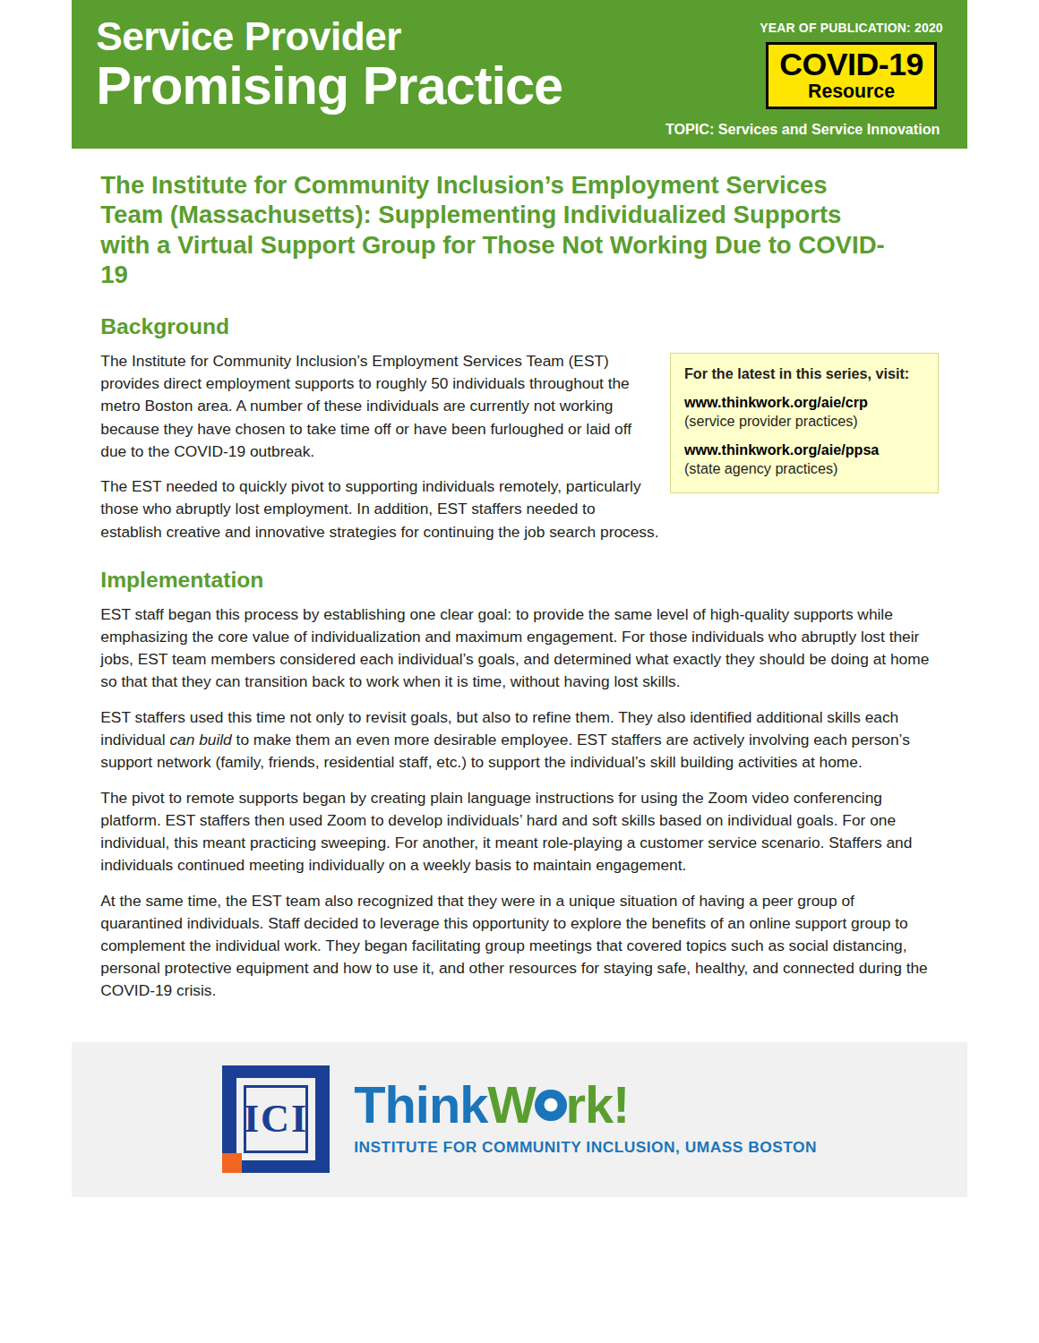Service Provider
Promising Practice
YEAR OF PUBLICATION: 2020
COVID-19 Resource
TOPIC: Services and Service Innovation
The Institute for Community Inclusion’s Employment Services Team (Massachusetts): Supplementing Individualized Supports with a Virtual Support Group for Those Not Working Due to COVID-19
Background
For the latest in this series, visit:
www.thinkwork.org/aie/crp (service provider practices)
www.thinkwork.org/aie/ppsa (state agency practices)
The Institute for Community Inclusion’s Employment Services Team (EST) provides direct employment supports to roughly 50 individuals throughout the metro Boston area. A number of these individuals are currently not working because they have chosen to take time off or have been furloughed or laid off due to the COVID-19 outbreak.
The EST needed to quickly pivot to supporting individuals remotely, particularly those who abruptly lost employment. In addition, EST staffers needed to establish creative and innovative strategies for continuing the job search process.
Implementation
EST staff began this process by establishing one clear goal: to provide the same level of high-quality supports while emphasizing the core value of individualization and maximum engagement. For those individuals who abruptly lost their jobs, EST team members considered each individual’s goals, and determined what exactly they should be doing at home so that that they can transition back to work when it is time, without having lost skills.
EST staffers used this time not only to revisit goals, but also to refine them. They also identified additional skills each individual can build to make them an even more desirable employee. EST staffers are actively involving each person’s support network (family, friends, residential staff, etc.) to support the individual’s skill building activities at home.
The pivot to remote supports began by creating plain language instructions for using the Zoom video conferencing platform. EST staffers then used Zoom to develop individuals’ hard and soft skills based on individual goals. For one individual, this meant practicing sweeping. For another, it meant role-playing a customer service scenario. Staffers and individuals continued meeting individually on a weekly basis to maintain engagement.
At the same time, the EST team also recognized that they were in a unique situation of having a peer group of quarantined individuals. Staff decided to leverage this opportunity to explore the benefits of an online support group to complement the individual work. They began facilitating group meetings that covered topics such as social distancing, personal protective equipment and how to use it, and other resources for staying safe, healthy, and connected during the COVID-19 crisis.
ICI
Think W rk!
INSTITUTE FOR COMMUNITY INCLUSION, UMASS BOSTON